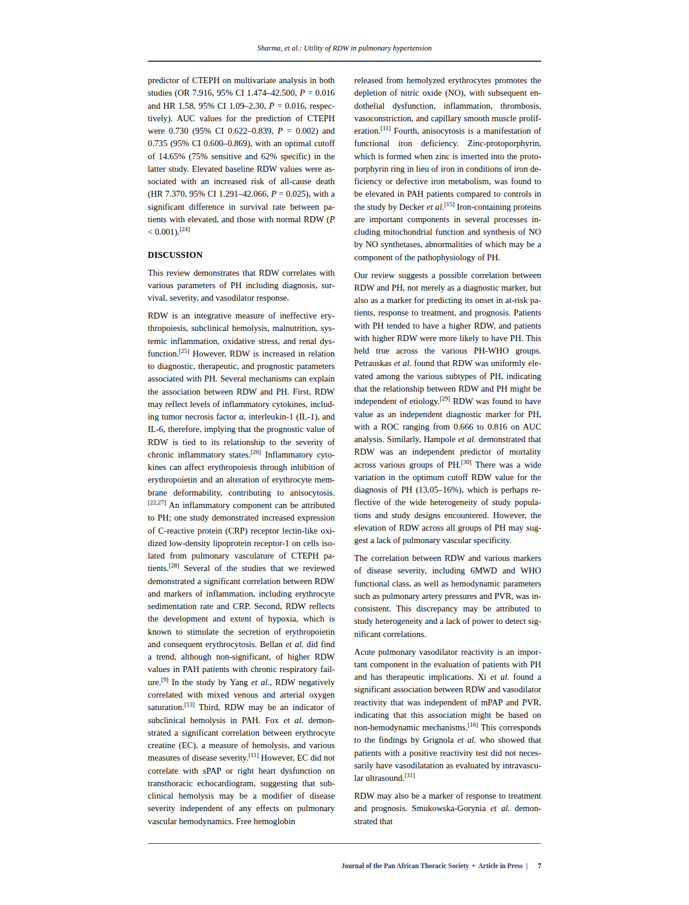Sharma, et al.: Utility of RDW in pulmonary hypertension
predictor of CTEPH on multivariate analysis in both studies (OR 7.916, 95% CI 1.474–42.500, P = 0.016 and HR 1.58, 95% CI 1.09–2.30, P = 0.016, respectively). AUC values for the prediction of CTEPH were 0.730 (95% CI 0.622–0.839, P = 0.002) and 0.735 (95% CI 0.600–0.869), with an optimal cutoff of 14.65% (75% sensitive and 62% specific) in the latter study. Elevated baseline RDW values were associated with an increased risk of all-cause death (HR 7.370, 95% CI 1.291–42.066, P = 0.025), with a significant difference in survival rate between patients with elevated, and those with normal RDW (P < 0.001).[24]
DISCUSSION
This review demonstrates that RDW correlates with various parameters of PH including diagnosis, survival, severity, and vasodilator response.
RDW is an integrative measure of ineffective erythropoiesis, subclinical hemolysis, malnutrition, systemic inflammation, oxidative stress, and renal dysfunction.[25] However, RDW is increased in relation to diagnostic, therapeutic, and prognostic parameters associated with PH. Several mechanisms can explain the association between RDW and PH. First, RDW may reflect levels of inflammatory cytokines, including tumor necrosis factor α, interleukin-1 (IL-1), and IL-6, therefore, implying that the prognostic value of RDW is tied to its relationship to the severity of chronic inflammatory states.[26] Inflammatory cytokines can affect erythropoiesis through inhibition of erythropoietin and an alteration of erythrocyte membrane deformability, contributing to anisocytosis.[22,27] An inflammatory component can be attributed to PH; one study demonstrated increased expression of C-reactive protein (CRP) receptor lectin-like oxidized low-density lipoprotein receptor-1 on cells isolated from pulmonary vasculature of CTEPH patients.[28] Several of the studies that we reviewed demonstrated a significant correlation between RDW and markers of inflammation, including erythrocyte sedimentation rate and CRP. Second, RDW reflects the development and extent of hypoxia, which is known to stimulate the secretion of erythropoietin and consequent erythrocytosis. Bellan et al. did find a trend, although non-significant, of higher RDW values in PAH patients with chronic respiratory failure.[9] In the study by Yang et al., RDW negatively correlated with mixed venous and arterial oxygen saturation.[13] Third, RDW may be an indicator of subclinical hemolysis in PAH. Fox et al. demonstrated a significant correlation between erythrocyte creatine (EC), a measure of hemolysis, and various measures of disease severity.[11] However, EC did not correlate with sPAP or right heart dysfunction on transthoracic echocardiogram, suggesting that subclinical hemolysis may be a modifier of disease severity independent of any effects on pulmonary vascular hemodynamics. Free hemoglobin
released from hemolyzed erythrocytes promotes the depletion of nitric oxide (NO), with subsequent endothelial dysfunction, inflammation, thrombosis, vasoconstriction, and capillary smooth muscle proliferation.[11] Fourth, anisocytosis is a manifestation of functional iron deficiency. Zinc-protoporphyrin, which is formed when zinc is inserted into the protoporphyrin ring in lieu of iron in conditions of iron deficiency or defective iron metabolism, was found to be elevated in PAH patients compared to controls in the study by Decker et al.[15] Iron-containing proteins are important components in several processes including mitochondrial function and synthesis of NO by NO synthetases, abnormalities of which may be a component of the pathophysiology of PH.
Our review suggests a possible correlation between RDW and PH, not merely as a diagnostic marker, but also as a marker for predicting its onset in at-risk patients, response to treatment, and prognosis. Patients with PH tended to have a higher RDW, and patients with higher RDW were more likely to have PH. This held true across the various PH-WHO groups. Petrauskas et al. found that RDW was uniformly elevated among the various subtypes of PH, indicating that the relationship between RDW and PH might be independent of etiology.[29] RDW was found to have value as an independent diagnostic marker for PH, with a ROC ranging from 0.666 to 0.816 on AUC analysis. Similarly, Hampole et al. demonstrated that RDW was an independent predictor of mortality across various groups of PH.[30] There was a wide variation in the optimum cutoff RDW value for the diagnosis of PH (13.05–16%), which is perhaps reflective of the wide heterogeneity of study populations and study designs encountered. However, the elevation of RDW across all groups of PH may suggest a lack of pulmonary vascular specificity.
The correlation between RDW and various markers of disease severity, including 6MWD and WHO functional class, as well as hemodynamic parameters such as pulmonary artery pressures and PVR, was inconsistent. This discrepancy may be attributed to study heterogeneity and a lack of power to detect significant correlations.
Acute pulmonary vasodilator reactivity is an important component in the evaluation of patients with PH and has therapeutic implications. Xi et al. found a significant association between RDW and vasodilator reactivity that was independent of mPAP and PVR, indicating that this association might be based on non-hemodynamic mechanisms.[16] This corresponds to the findings by Grignola et al. who showed that patients with a positive reactivity test did not necessarily have vasodilatation as evaluated by intravascular ultrasound.[31]
RDW may also be a marker of response to treatment and prognosis. Smukowska-Gorynia et al. demonstrated that
Journal of the Pan African Thoracic Society•Article in Press|7